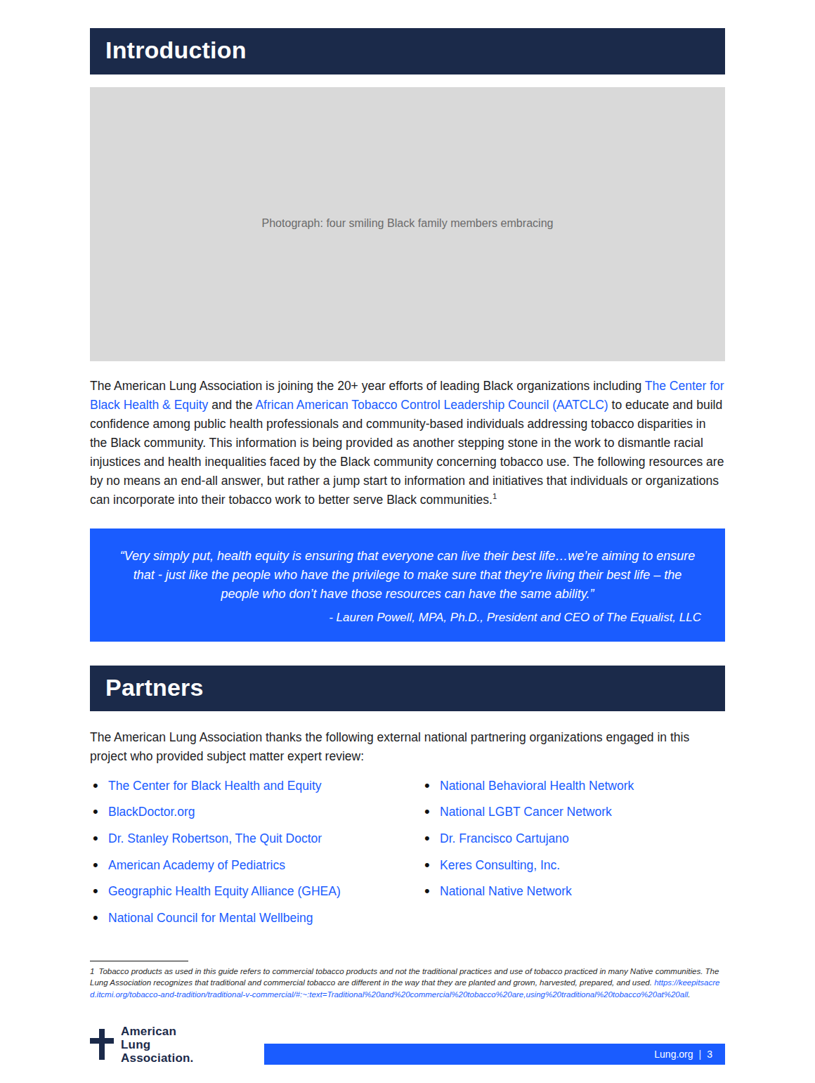Introduction
The American Lung Association is joining the 20+ year efforts of leading Black organizations including The Center for Black Health & Equity and the African American Tobacco Control Leadership Council (AATCLC) to educate and build confidence among public health professionals and community-based individuals addressing tobacco disparities in the Black community. This information is being provided as another stepping stone in the work to dismantle racial injustices and health inequalities faced by the Black community concerning tobacco use. The following resources are by no means an end-all answer, but rather a jump start to information and initiatives that individuals or organizations can incorporate into their tobacco work to better serve Black communities.1
“Very simply put, health equity is ensuring that everyone can live their best life…we’re aiming to ensure that - just like the people who have the privilege to make sure that they’re living their best life – the people who don’t have those resources can have the same ability.”
- Lauren Powell, MPA, Ph.D., President and CEO of The Equalist, LLC
Partners
The American Lung Association thanks the following external national partnering organizations engaged in this project who provided subject matter expert review:
The Center for Black Health and Equity
BlackDoctor.org
Dr. Stanley Robertson, The Quit Doctor
American Academy of Pediatrics
Geographic Health Equity Alliance (GHEA)
National Council for Mental Wellbeing
National Behavioral Health Network
National LGBT Cancer Network
Dr. Francisco Cartujano
Keres Consulting, Inc.
National Native Network
1 Tobacco products as used in this guide refers to commercial tobacco products and not the traditional practices and use of tobacco practiced in many Native communities. The Lung Association recognizes that traditional and commercial tobacco are different in the way that they are planted and grown, harvested, prepared, and used. https://keepitsacred.itcmi.org/tobacco-and-tradition/traditional-v-commercial/#:~:text=Traditional%20and%20commercial%20tobacco%20are,using%20traditional%20tobacco%20at%20all.
American
Lung
Association.
Lung.org|3